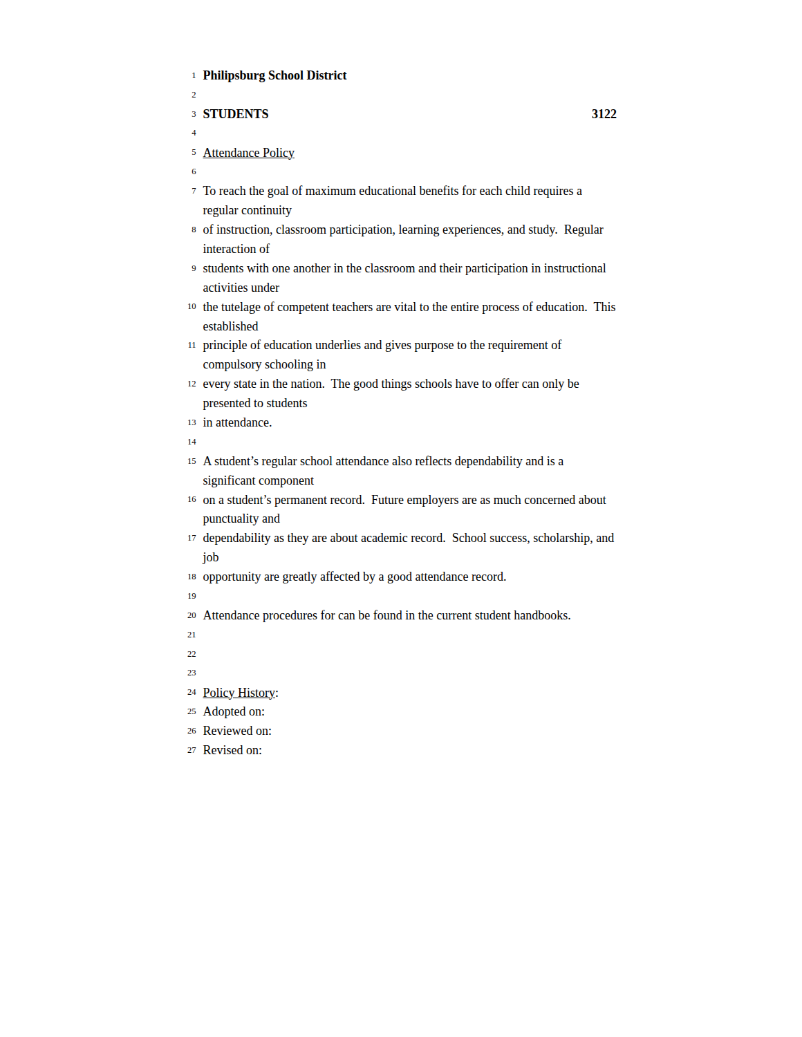1
Philipsburg School District
2
3
STUDENTS 3122
4
5
Attendance Policy
6
7
To reach the goal of maximum educational benefits for each child requires a regular continuity
8
of instruction, classroom participation, learning experiences, and study. Regular interaction of
9
students with one another in the classroom and their participation in instructional activities under
10
the tutelage of competent teachers are vital to the entire process of education. This established
11
principle of education underlies and gives purpose to the requirement of compulsory schooling in
12
every state in the nation. The good things schools have to offer can only be presented to students
13
in attendance.
14
15
A student’s regular school attendance also reflects dependability and is a significant component
16
on a student’s permanent record. Future employers are as much concerned about punctuality and
17
dependability as they are about academic record. School success, scholarship, and job
18
opportunity are greatly affected by a good attendance record.
19
20
Attendance procedures for can be found in the current student handbooks.
21
22
23
24
Policy History:
25
Adopted on:
26
Reviewed on:
27
Revised on: